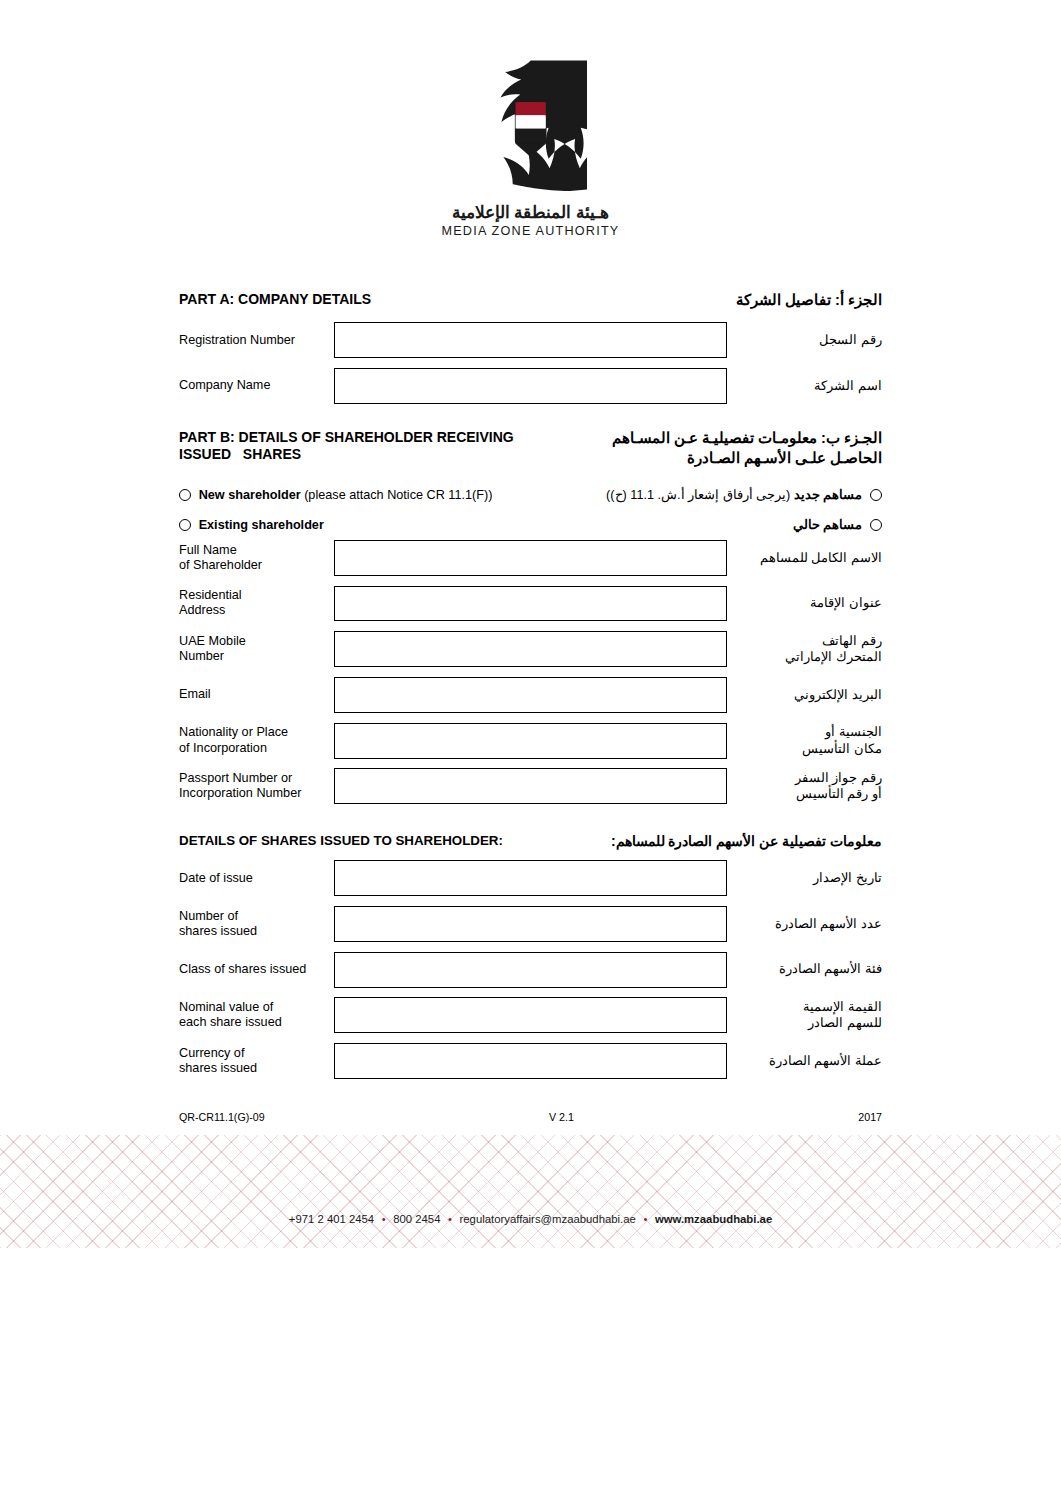هـيئة المنطقة الإعلامية
MEDIA ZONE AUTHORITY
PART A: COMPANY DETAILS
الجزء أ: تفاصيل الشركة
Registration Number
رقم السجل
Company Name
اسم الشركة
PART B: DETAILS OF SHAREHOLDER RECEIVING ISSUED SHARES
الجـزء ب: معلومـات تفصيليـة عـن المسـاهم الحاصـل علـى الأسـهم الصـادرة
New shareholder (please attach Notice CR 11.1(F))
مساهم جديد (يرجى أرفاق إشعار أ.ش. 11.1 (ح))
Existing shareholder
مساهم حالي
Full Name
of Shareholder
الاسم الكامل للمساهم
Residential
Address
عنوان الإقامة
UAE Mobile
Number
رقم الهاتف
المتحرك الإماراتي
Email
البريد الإلكتروني
Nationality or Place
of Incorporation
الجنسية أو
مكان التأسيس
Passport Number or
Incorporation Number
رقم جواز السفر
أو رقم التأسيس
DETAILS OF SHARES ISSUED TO SHAREHOLDER:
معلومات تفصيلية عن الأسهم الصادرة للمساهم:
Date of issue
تاريخ الإصدار
Number of
shares issued
عدد الأسهم الصادرة
Class of shares issued
فئة الأسهم الصادرة
Nominal value of
each share issued
القيمة الإسمية
للسهم الصادر
Currency of
shares issued
عملة الأسهم الصادرة
QR-CR11.1(G)-09
V 2.1
2017
+971 2 401 2454•800 2454•regulatoryaffairs@mzaabudhabi.ae•www.mzaabudhabi.ae